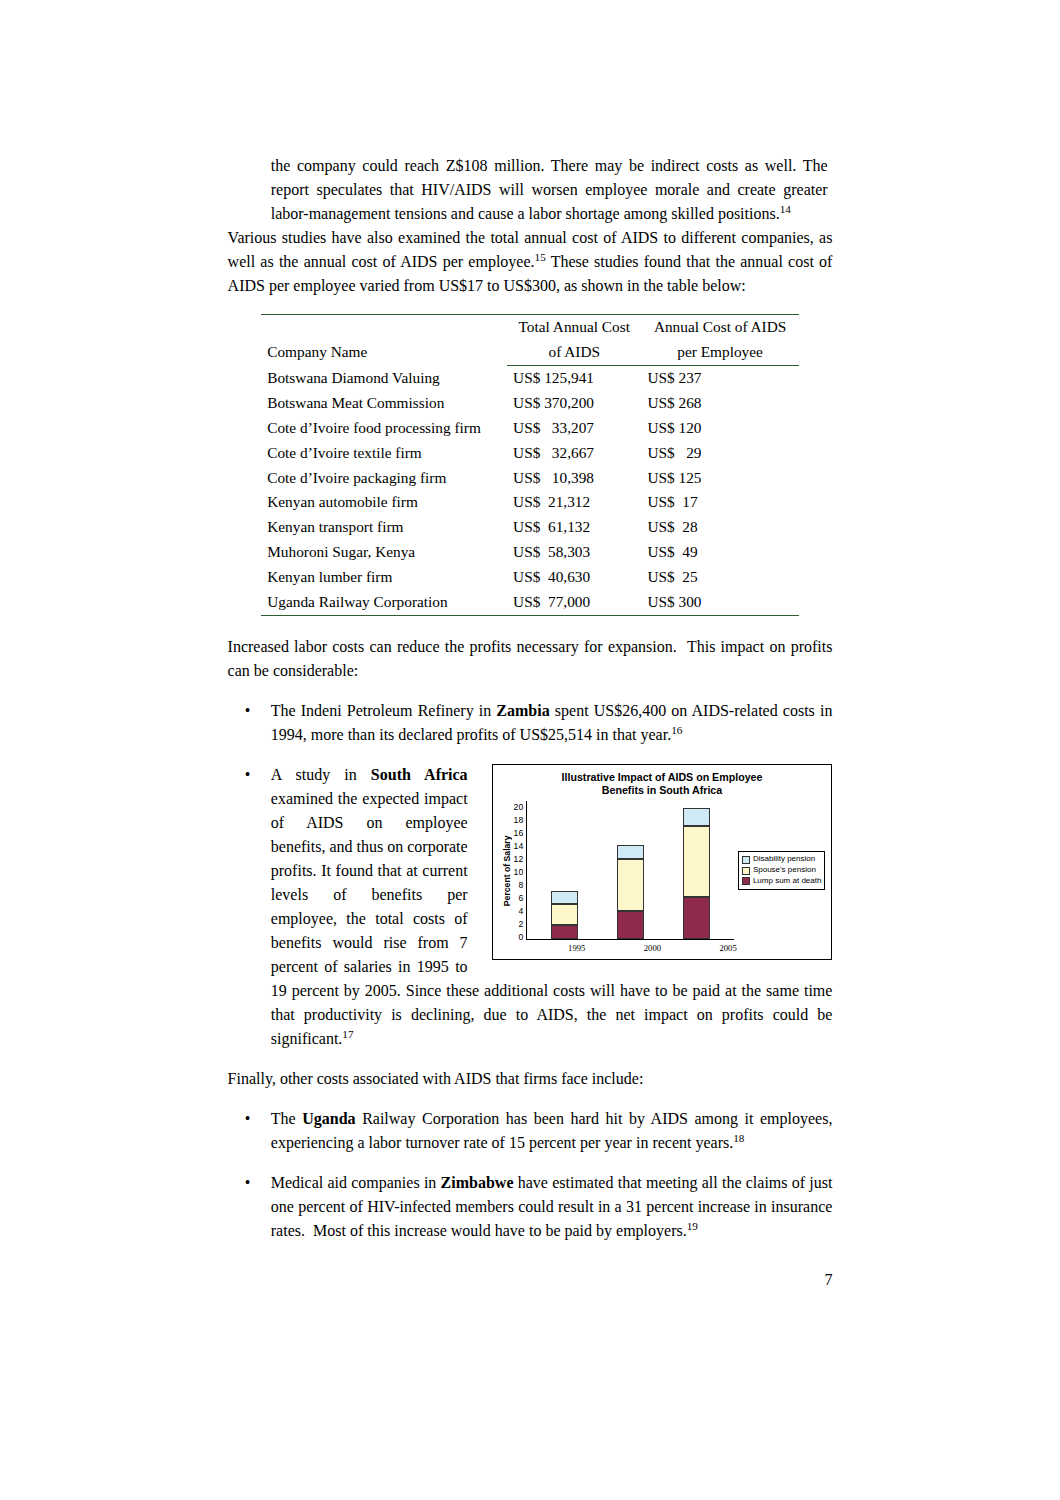the company could reach Z$108 million. There may be indirect costs as well. The report speculates that HIV/AIDS will worsen employee morale and create greater labor-management tensions and cause a labor shortage among skilled positions.14
Various studies have also examined the total annual cost of AIDS to different companies, as well as the annual cost of AIDS per employee.15 These studies found that the annual cost of AIDS per employee varied from US$17 to US$300, as shown in the table below:
| Company Name | Total Annual Cost | Annual Cost of AIDS |
| --- | --- | --- |
| of AIDS | per Employee |
| Botswana Diamond Valuing | US$ 125,941 | US$ 237 |
| Botswana Meat Commission | US$ 370,200 | US$ 268 |
| Cote d’Ivoire food processing firm | US$ 33,207 | US$ 120 |
| Cote d’Ivoire textile firm | US$ 32,667 | US$ 29 |
| Cote d’Ivoire packaging firm | US$ 10,398 | US$ 125 |
| Kenyan automobile firm | US$ 21,312 | US$ 17 |
| Kenyan transport firm | US$ 61,132 | US$ 28 |
| Muhoroni Sugar, Kenya | US$ 58,303 | US$ 49 |
| Kenyan lumber firm | US$ 40,630 | US$ 25 |
| Uganda Railway Corporation | US$ 77,000 | US$ 300 |
Increased labor costs can reduce the profits necessary for expansion. This impact on profits can be considerable:
The Indeni Petroleum Refinery in Zambia spent US$26,400 on AIDS-related costs in 1994, more than its declared profits of US$25,514 in that year.16
Illustrative Impact of AIDS on Employee
Benefits in South Africa
Percent of Salary
20 18 16 14 12 10 8 6 4 2 0
Disability pension
Spouse's pension
Lump sum at death
1995 2000 2005
A study in South Africa examined the expected impact of AIDS on employee benefits, and thus on corporate profits. It found that at current levels of benefits per employee, the total costs of benefits would rise from 7 percent of salaries in 1995 to 19 percent by 2005. Since these additional costs will have to be paid at the same time that productivity is declining, due to AIDS, the net impact on profits could be significant.17
Finally, other costs associated with AIDS that firms face include:
The Uganda Railway Corporation has been hard hit by AIDS among it employees, experiencing a labor turnover rate of 15 percent per year in recent years.18
Medical aid companies in Zimbabwe have estimated that meeting all the claims of just one percent of HIV-infected members could result in a 31 percent increase in insurance rates. Most of this increase would have to be paid by employers.19
7